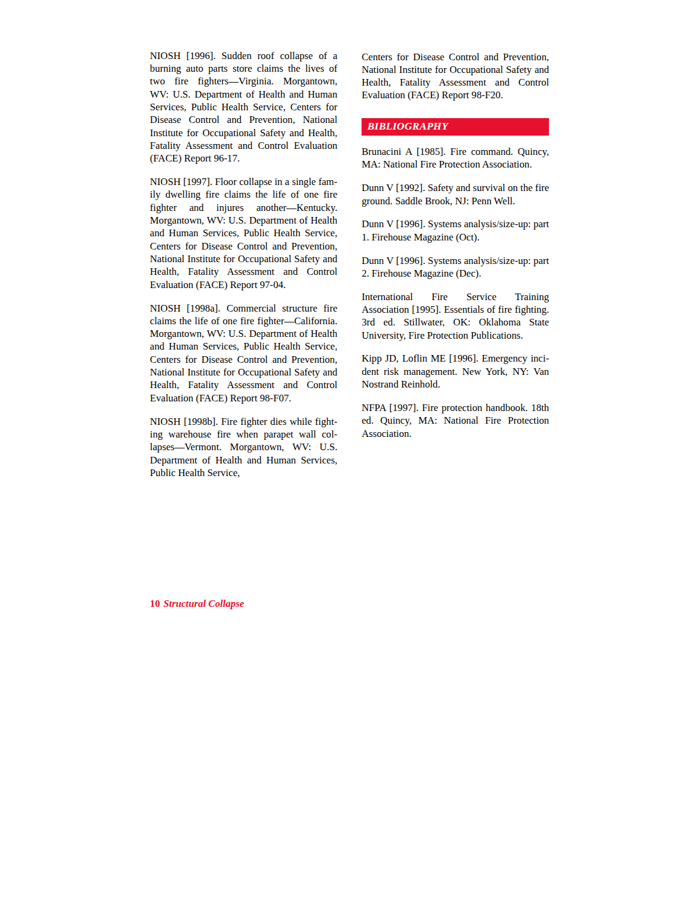NIOSH [1996]. Sudden roof collapse of a burning auto parts store claims the lives of two fire fighters—Virginia. Morgantown, WV: U.S. Department of Health and Human Services, Public Health Service, Centers for Disease Control and Prevention, National Institute for Occupational Safety and Health, Fatality Assessment and Control Evaluation (FACE) Report 96-17.
NIOSH [1997]. Floor collapse in a single family dwelling fire claims the life of one fire fighter and injures another—Kentucky. Morgantown, WV: U.S. Department of Health and Human Services, Public Health Service, Centers for Disease Control and Prevention, National Institute for Occupational Safety and Health, Fatality Assessment and Control Evaluation (FACE) Report 97-04.
NIOSH [1998a]. Commercial structure fire claims the life of one fire fighter—California. Morgantown, WV: U.S. Department of Health and Human Services, Public Health Service, Centers for Disease Control and Prevention, National Institute for Occupational Safety and Health, Fatality Assessment and Control Evaluation (FACE) Report 98-F07.
NIOSH [1998b]. Fire fighter dies while fighting warehouse fire when parapet wall collapses—Vermont. Morgantown, WV: U.S. Department of Health and Human Services, Public Health Service,
Centers for Disease Control and Prevention, National Institute for Occupational Safety and Health, Fatality Assessment and Control Evaluation (FACE) Report 98-F20.
BIBLIOGRAPHY
Brunacini A [1985]. Fire command. Quincy, MA: National Fire Protection Association.
Dunn V [1992]. Safety and survival on the fire ground. Saddle Brook, NJ: Penn Well.
Dunn V [1996]. Systems analysis/size-up: part 1. Firehouse Magazine (Oct).
Dunn V [1996]. Systems analysis/size-up: part 2. Firehouse Magazine (Dec).
International Fire Service Training Association [1995]. Essentials of fire fighting. 3rd ed. Stillwater, OK: Oklahoma State University, Fire Protection Publications.
Kipp JD, Loflin ME [1996]. Emergency incident risk management. New York, NY: Van Nostrand Reinhold.
NFPA [1997]. Fire protection handbook. 18th ed. Quincy, MA: National Fire Protection Association.
10 Structural Collapse